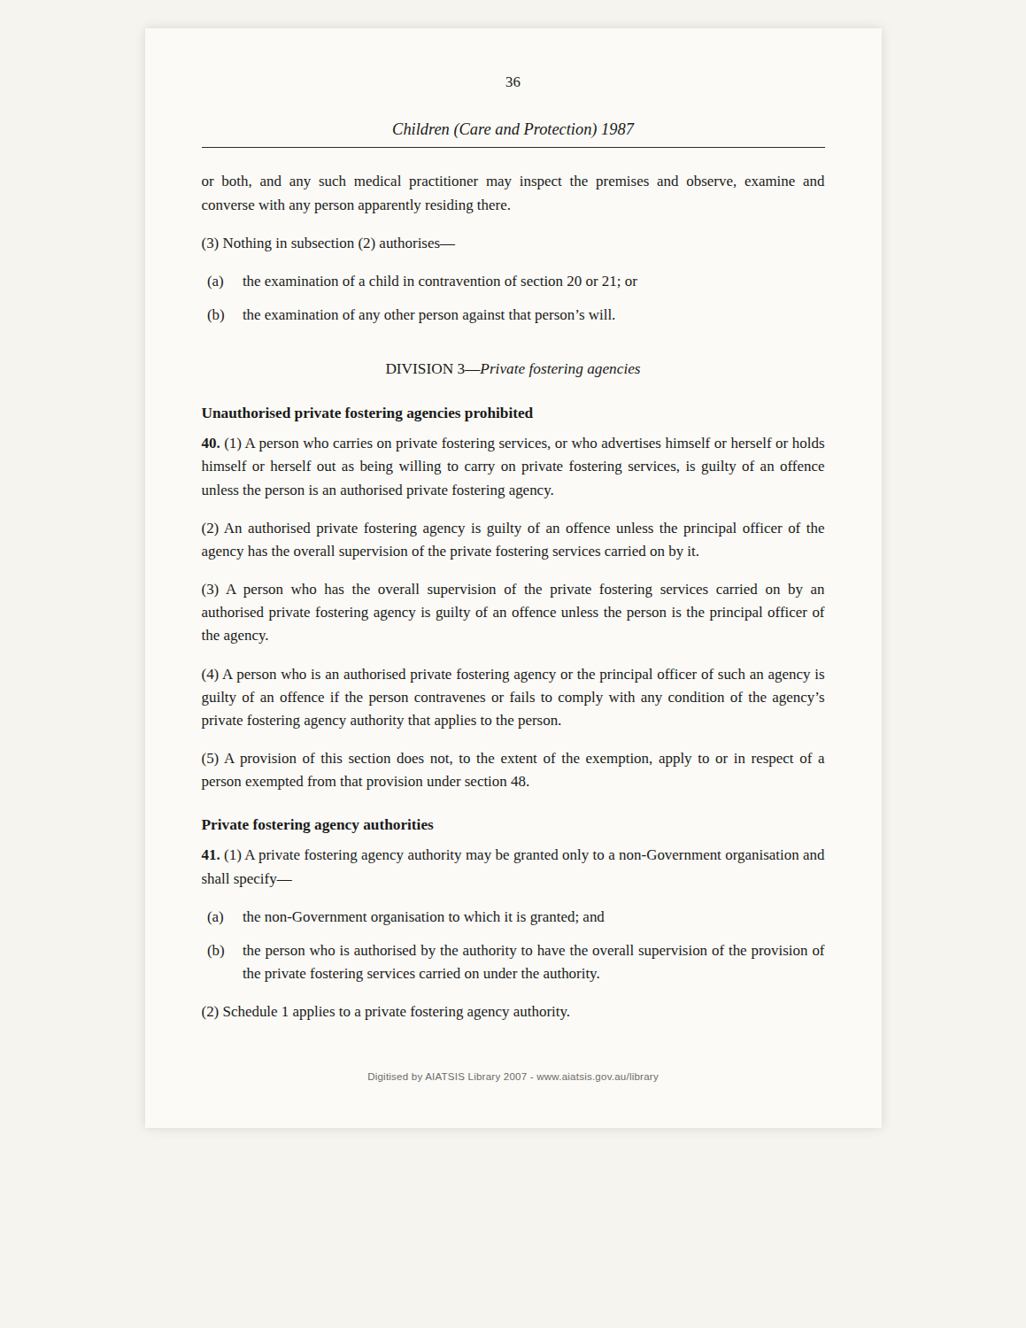36
Children (Care and Protection) 1987
or both, and any such medical practitioner may inspect the premises and observe, examine and converse with any person apparently residing there.
(3) Nothing in subsection (2) authorises—
(a) the examination of a child in contravention of section 20 or 21; or
(b) the examination of any other person against that person’s will.
DIVISION 3—Private fostering agencies
Unauthorised private fostering agencies prohibited
40. (1) A person who carries on private fostering services, or who advertises himself or herself or holds himself or herself out as being willing to carry on private fostering services, is guilty of an offence unless the person is an authorised private fostering agency.
(2) An authorised private fostering agency is guilty of an offence unless the principal officer of the agency has the overall supervision of the private fostering services carried on by it.
(3) A person who has the overall supervision of the private fostering services carried on by an authorised private fostering agency is guilty of an offence unless the person is the principal officer of the agency.
(4) A person who is an authorised private fostering agency or the principal officer of such an agency is guilty of an offence if the person contravenes or fails to comply with any condition of the agency’s private fostering agency authority that applies to the person.
(5) A provision of this section does not, to the extent of the exemption, apply to or in respect of a person exempted from that provision under section 48.
Private fostering agency authorities
41. (1) A private fostering agency authority may be granted only to a non-Government organisation and shall specify—
(a) the non-Government organisation to which it is granted; and
(b) the person who is authorised by the authority to have the overall supervision of the provision of the private fostering services carried on under the authority.
(2) Schedule 1 applies to a private fostering agency authority.
Digitised by AIATSIS Library 2007 - www.aiatsis.gov.au/library